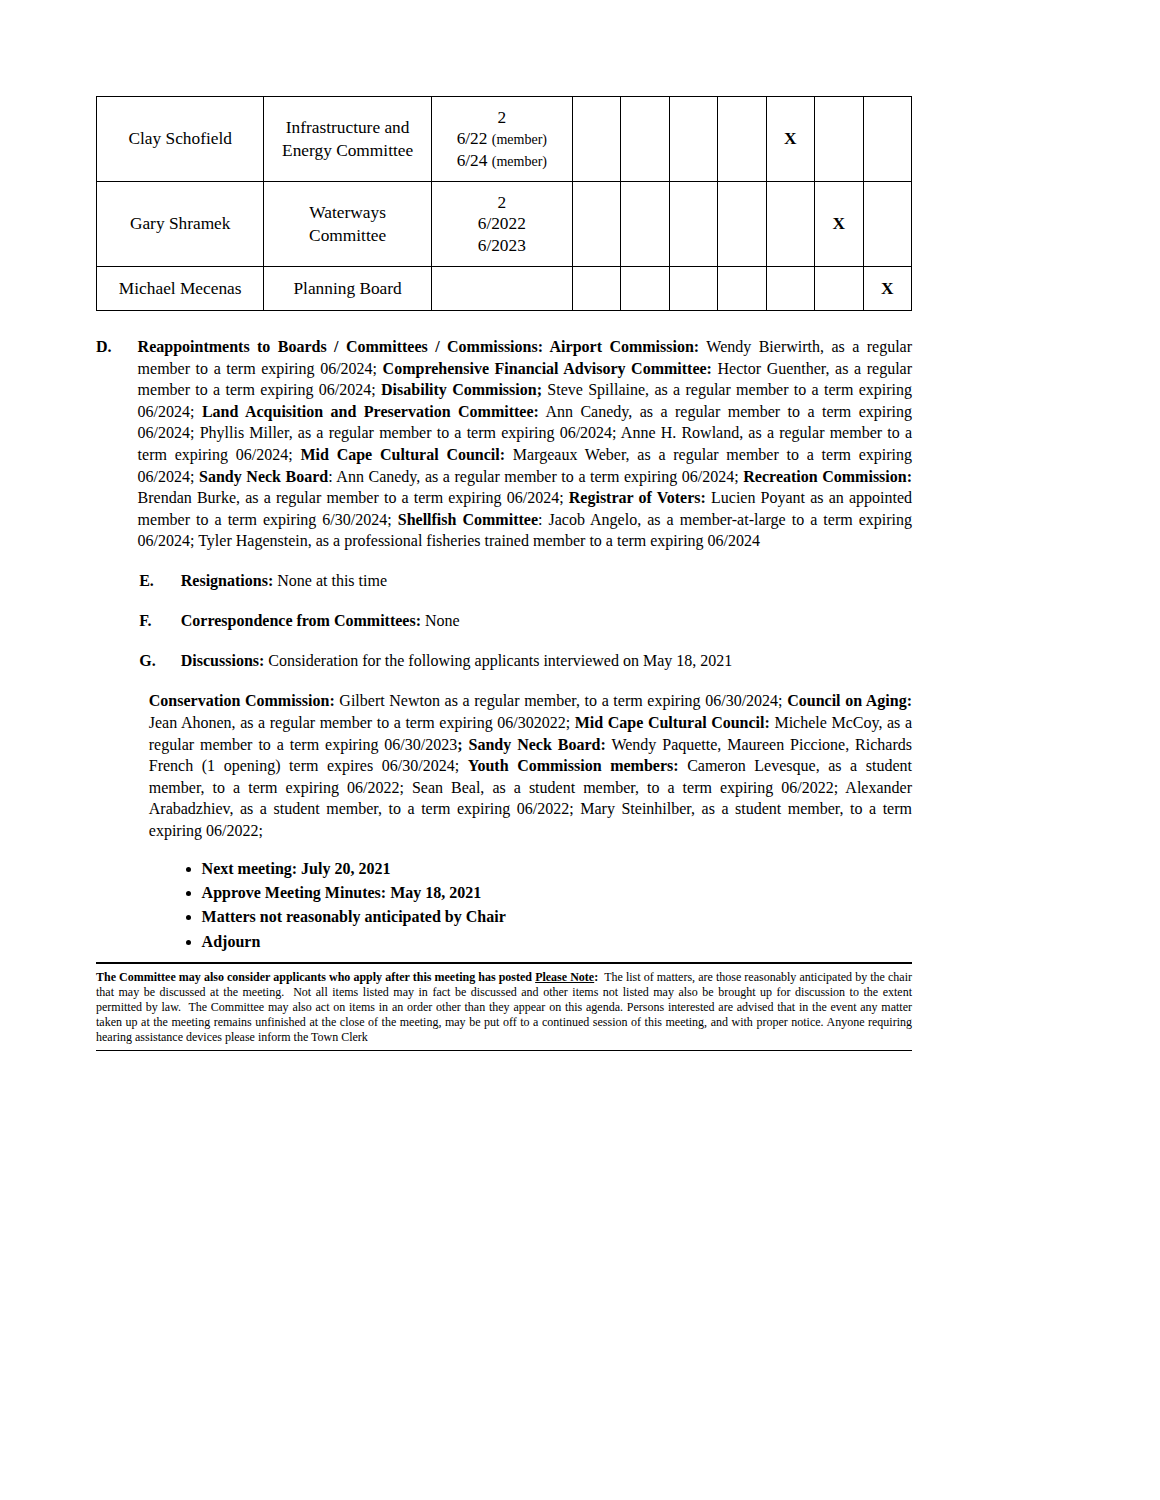| Clay Schofield | Infrastructure and Energy Committee | 2 6/22 (member) 6/24 (member) | | | | | X | | |
| Gary Shramek | Waterways Committee | 2 6/2022 6/2023 | | | | | | X | |
| Michael Mecenas | Planning Board | | | | | | | | X |
D. Reappointments to Boards / Committees / Commissions: Airport Commission: Wendy Bierwirth, as a regular member to a term expiring 06/2024; Comprehensive Financial Advisory Committee: Hector Guenther, as a regular member to a term expiring 06/2024; Disability Commission; Steve Spillaine, as a regular member to a term expiring 06/2024; Land Acquisition and Preservation Committee: Ann Canedy, as a regular member to a term expiring 06/2024; Phyllis Miller, as a regular member to a term expiring 06/2024; Anne H. Rowland, as a regular member to a term expiring 06/2024; Mid Cape Cultural Council: Margeaux Weber, as a regular member to a term expiring 06/2024; Sandy Neck Board: Ann Canedy, as a regular member to a term expiring 06/2024; Recreation Commission: Brendan Burke, as a regular member to a term expiring 06/2024; Registrar of Voters: Lucien Poyant as an appointed member to a term expiring 6/30/2024; Shellfish Committee: Jacob Angelo, as a member-at-large to a term expiring 06/2024; Tyler Hagenstein, as a professional fisheries trained member to a term expiring 06/2024
E. Resignations: None at this time
F. Correspondence from Committees: None
G. Discussions: Consideration for the following applicants interviewed on May 18, 2021
Conservation Commission: Gilbert Newton as a regular member, to a term expiring 06/30/2024; Council on Aging: Jean Ahonen, as a regular member to a term expiring 06/302022; Mid Cape Cultural Council: Michele McCoy, as a regular member to a term expiring 06/30/2023; Sandy Neck Board: Wendy Paquette, Maureen Piccione, Richards French (1 opening) term expires 06/30/2024; Youth Commission members: Cameron Levesque, as a student member, to a term expiring 06/2022; Sean Beal, as a student member, to a term expiring 06/2022; Alexander Arabadzhiev, as a student member, to a term expiring 06/2022; Mary Steinhilber, as a student member, to a term expiring 06/2022;
Next meeting: July 20, 2021
Approve Meeting Minutes: May 18, 2021
Matters not reasonably anticipated by Chair
Adjourn
The Committee may also consider applicants who apply after this meeting has posted Please Note: The list of matters, are those reasonably anticipated by the chair that may be discussed at the meeting. Not all items listed may in fact be discussed and other items not listed may also be brought up for discussion to the extent permitted by law. The Committee may also act on items in an order other than they appear on this agenda. Persons interested are advised that in the event any matter taken up at the meeting remains unfinished at the close of the meeting, may be put off to a continued session of this meeting, and with proper notice. Anyone requiring hearing assistance devices please inform the Town Clerk